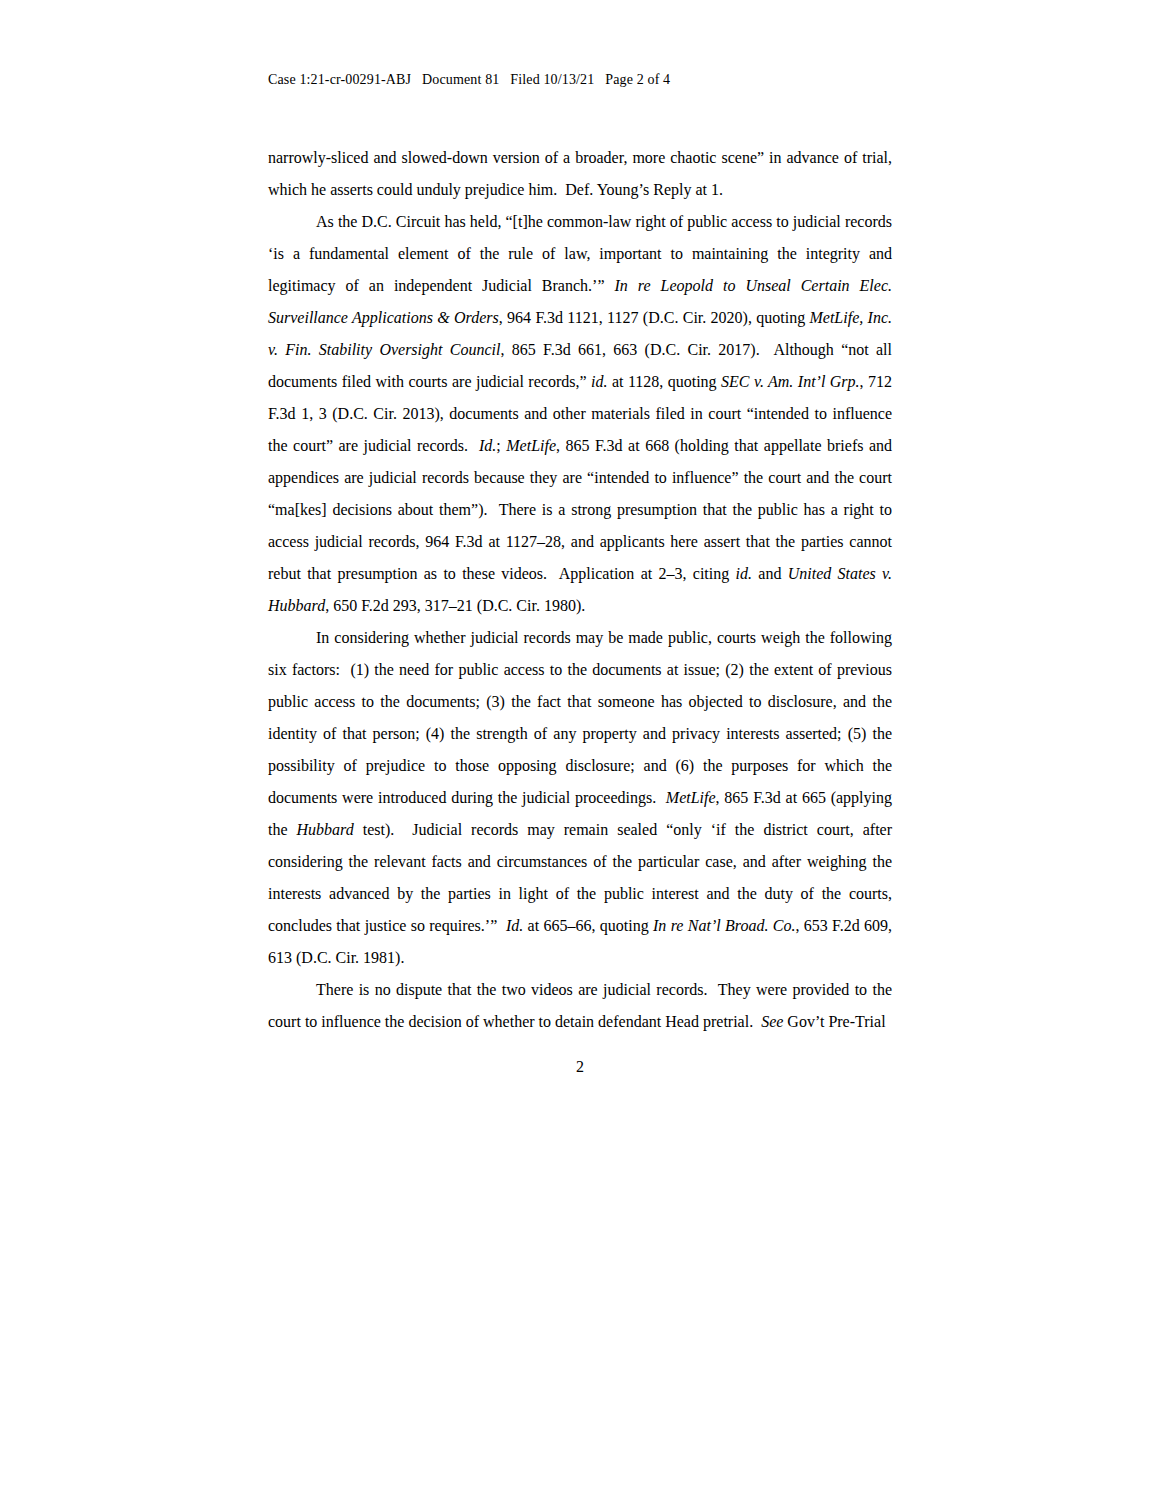Case 1:21-cr-00291-ABJ Document 81 Filed 10/13/21 Page 2 of 4
narrowly-sliced and slowed-down version of a broader, more chaotic scene” in advance of trial, which he asserts could unduly prejudice him. Def. Young’s Reply at 1.
As the D.C. Circuit has held, “[t]he common-law right of public access to judicial records ‘is a fundamental element of the rule of law, important to maintaining the integrity and legitimacy of an independent Judicial Branch.’” In re Leopold to Unseal Certain Elec. Surveillance Applications & Orders, 964 F.3d 1121, 1127 (D.C. Cir. 2020), quoting MetLife, Inc. v. Fin. Stability Oversight Council, 865 F.3d 661, 663 (D.C. Cir. 2017). Although “not all documents filed with courts are judicial records,” id. at 1128, quoting SEC v. Am. Int’l Grp., 712 F.3d 1, 3 (D.C. Cir. 2013), documents and other materials filed in court “intended to influence the court” are judicial records. Id.; MetLife, 865 F.3d at 668 (holding that appellate briefs and appendices are judicial records because they are “intended to influence” the court and the court “ma[kes] decisions about them”). There is a strong presumption that the public has a right to access judicial records, 964 F.3d at 1127–28, and applicants here assert that the parties cannot rebut that presumption as to these videos. Application at 2–3, citing id. and United States v. Hubbard, 650 F.2d 293, 317–21 (D.C. Cir. 1980).
In considering whether judicial records may be made public, courts weigh the following six factors: (1) the need for public access to the documents at issue; (2) the extent of previous public access to the documents; (3) the fact that someone has objected to disclosure, and the identity of that person; (4) the strength of any property and privacy interests asserted; (5) the possibility of prejudice to those opposing disclosure; and (6) the purposes for which the documents were introduced during the judicial proceedings. MetLife, 865 F.3d at 665 (applying the Hubbard test). Judicial records may remain sealed “only ‘if the district court, after considering the relevant facts and circumstances of the particular case, and after weighing the interests advanced by the parties in light of the public interest and the duty of the courts, concludes that justice so requires.’” Id. at 665–66, quoting In re Nat’l Broad. Co., 653 F.2d 609, 613 (D.C. Cir. 1981).
There is no dispute that the two videos are judicial records. They were provided to the court to influence the decision of whether to detain defendant Head pretrial. See Gov’t Pre-Trial
2